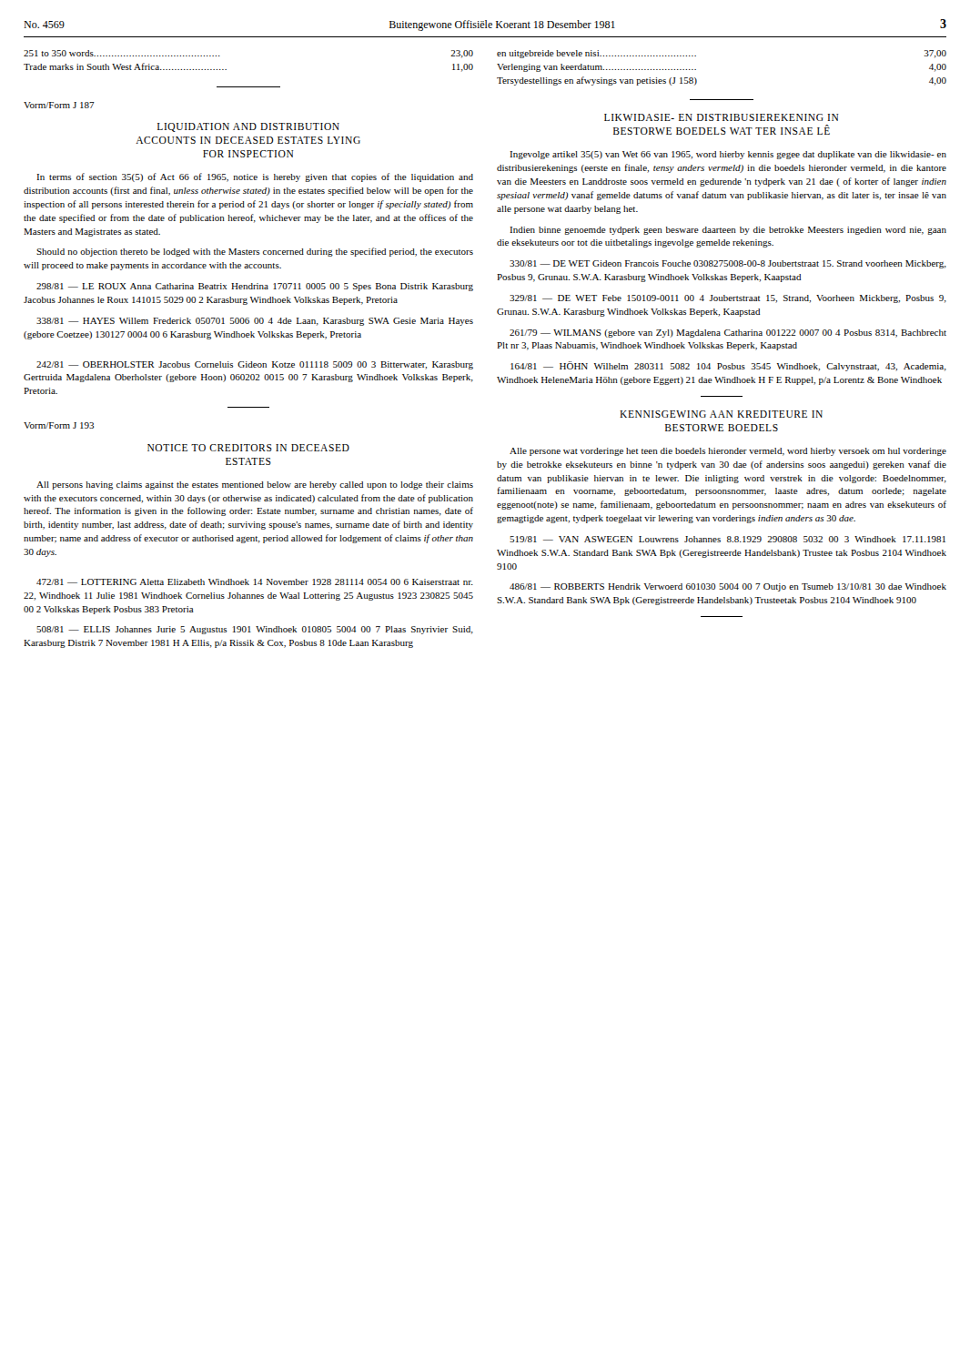No. 4569
Buitengewone Offisiële Koerant 18 Desember 1981
3
| 251 to 350 words ........................................... | 23,00 |
| Trade marks in South West Africa ....................... | 11,00 |
Vorm/Form J 187
Liquidation and distribution
accounts in deceased estates lying
for inspection
In terms of section 35(5) of Act 66 of 1965, notice is hereby given that copies of the liquidation and distribution accounts (first and final, unless otherwise stated) in the estates specified below will be open for the inspection of all persons interested therein for a period of 21 days (or shorter or longer if specially stated) from the date specified or from the date of publication hereof, whichever may be the later, and at the offices of the Masters and Magistrates as stated.
Should no objection thereto be lodged with the Masters concerned during the specified period, the executors will proceed to make payments in accordance with the accounts.
298/81 — LE ROUX Anna Catharina Beatrix Hendrina 170711 0005 00 5 Spes Bona Distrik Karasburg Jacobus Johannes le Roux 141015 5029 00 2 Karasburg Windhoek Volkskas Beperk, Pretoria
338/81 — HAYES Willem Frederick 050701 5006 00 4 4de Laan, Karasburg SWA Gesie Maria Hayes (gebore Coetzee) 130127 0004 00 6 Karasburg Windhoek Volkskas Beperk, Pretoria
242/81 — OBERHOLSTER Jacobus Corneluis Gideon Kotze 011118 5009 00 3 Bitterwater, Karasburg Gertruida Magdalena Oberholster (gebore Hoon) 060202 0015 00 7 Karasburg Windhoek Volkskas Beperk, Pretoria.
Vorm/Form J 193
Notice to creditors in deceased
estates
All persons having claims against the estates mentioned below are hereby called upon to lodge their claims with the executors concerned, within 30 days (or otherwise as indicated) calculated from the date of publication hereof. The information is given in the following order: Estate number, surname and christian names, date of birth, identity number, last address, date of death; surviving spouse's names, surname date of birth and identity number; name and address of executor or authorised agent, period allowed for lodgement of claims if other than 30 days.
472/81 — LOTTERING Aletta Elizabeth Windhoek 14 November 1928 281114 0054 00 6 Kaiserstraat nr. 22, Windhoek 11 Julie 1981 Windhoek Cornelius Johannes de Waal Lottering 25 Augustus 1923 230825 5045 00 2 Volkskas Beperk Posbus 383 Pretoria
508/81 — ELLIS Johannes Jurie 5 Augustus 1901 Windhoek 010805 5004 00 7 Plaas Snyrivier Suid, Karasburg Distrik 7 November 1981 H A Ellis, p/a Rissik & Cox, Posbus 8 10de Laan Karasburg
| en uitgebreide bevele nisi ................................. | 37,00 |
| Verlenging van keerdatum ................................ | 4,00 |
| Tersydestellings en afwysings van petisies (J 158) | 4,00 |
Likwidasie- en distribusierekening in
bestorwe boedels wat ter insae lê
Ingevolge artikel 35(5) van Wet 66 van 1965, word hierby kennis gegee dat duplikate van die likwidasie- en distribusierekenings (eerste en finale, tensy anders vermeld) in die boedels hieronder vermeld, in die kantore van die Meesters en Landdroste soos vermeld en gedurende 'n tydperk van 21 dae ( of korter of langer indien spesiaal vermeld) vanaf gemelde datums of vanaf datum van publikasie hiervan, as dit later is, ter insae lê van alle persone wat daarby belang het.
Indien binne genoemde tydperk geen besware daarteen by die betrokke Meesters ingedien word nie, gaan die eksekuteurs oor tot die uitbetalings ingevolge gemelde rekenings.
330/81 — DE WET Gideon Francois Fouche 0308275008-00-8 Joubertstraat 15. Strand voorheen Mickberg, Posbus 9, Grunau. S.W.A. Karasburg Windhoek Volkskas Beperk, Kaapstad
329/81 — DE WET Febe 150109-0011 00 4 Joubertstraat 15, Strand, Voorheen Mickberg, Posbus 9, Grunau. S.W.A. Karasburg Windhoek Volkskas Beperk, Kaapstad
261/79 — WILMANS (gebore van Zyl) Magdalena Catharina 001222 0007 00 4 Posbus 8314, Bachbrecht Plt nr 3, Plaas Nabuamis, Windhoek Windhoek Volkskas Beperk, Kaapstad
164/81 — HÖHN Wilhelm 280311 5082 104 Posbus 3545 Windhoek, Calvynstraat, 43, Academia, Windhoek HeleneMaria Höhn (gebore Eggert) 21 dae Windhoek H F E Ruppel, p/a Lorentz & Bone Windhoek
Kennisgewing aan krediteure in
bestorwe boedels
Alle persone wat vorderinge het teen die boedels hieronder vermeld, word hierby versoek om hul vorderinge by die betrokke eksekuteurs en binne 'n tydperk van 30 dae (of andersins soos aangedui) gereken vanaf die datum van publikasie hiervan in te lewer. Die inligting word verstrek in die volgorde: Boedelnommer, familienaam en voorname, geboortedatum, persoonsnommer, laaste adres, datum oorlede; nagelate eggenoot(note) se name, familienaam, geboortedatum en persoonsnommer; naam en adres van eksekuteurs of gemagtigde agent, tydperk toegelaat vir lewering van vorderings indien anders as 30 dae.
519/81 — VAN ASWEGEN Louwrens Johannes 8.8.1929 290808 5032 00 3 Windhoek 17.11.1981 Windhoek S.W.A. Standard Bank SWA Bpk (Geregistreerde Handelsbank) Trustee tak Posbus 2104 Windhoek 9100
486/81 — ROBBERTS Hendrik Verwoerd 601030 5004 00 7 Outjo en Tsumeb 13/10/81 30 dae Windhoek S.W.A. Standard Bank SWA Bpk (Geregistreerde Handelsbank) Trusteetak Posbus 2104 Windhoek 9100